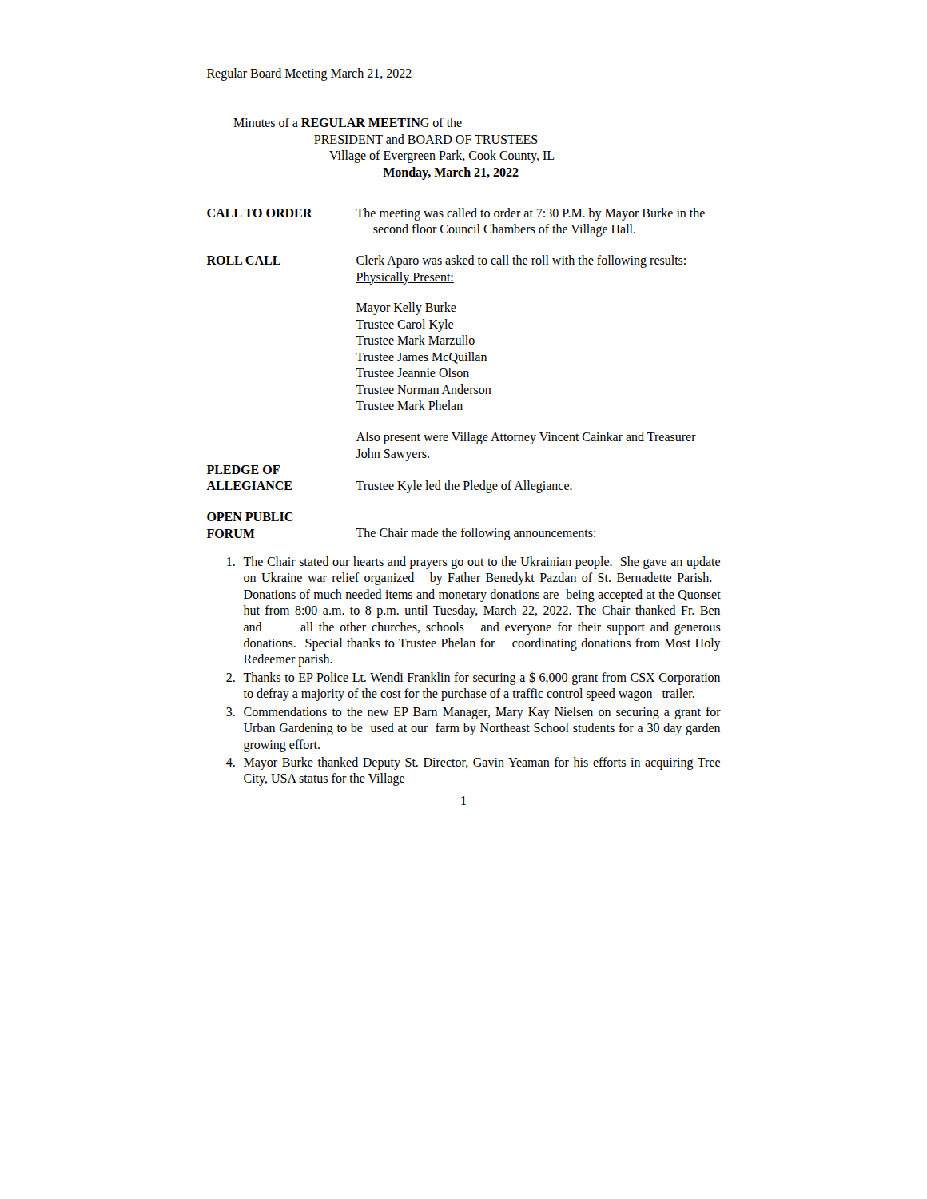Regular Board Meeting March 21, 2022
Minutes of a REGULAR MEETING of the
PRESIDENT and BOARD OF TRUSTEES
Village of Evergreen Park, Cook County, IL
Monday, March 21, 2022
| CALL TO ORDER | The meeting was called to order at 7:30 P.M. by Mayor Burke in the second floor Council Chambers of the Village Hall. |
| ROLL CALL | Clerk Aparo was asked to call the roll with the following results: Physically Present: |
| | Mayor Kelly Burke Trustee Carol Kyle Trustee Mark Marzullo Trustee James McQuillan Trustee Jeannie Olson Trustee Norman Anderson Trustee Mark Phelan |
| | Also present were Village Attorney Vincent Cainkar and Treasurer John Sawyers. |
| PLEDGE OF ALLEGIANCE | Trustee Kyle led the Pledge of Allegiance. |
| OPEN PUBLIC FORUM | The Chair made the following announcements: |
The Chair stated our hearts and prayers go out to the Ukrainian people. She gave an update on Ukraine war relief organized by Father Benedykt Pazdan of St. Bernadette Parish. Donations of much needed items and monetary donations are being accepted at the Quonset hut from 8:00 a.m. to 8 p.m. until Tuesday, March 22, 2022. The Chair thanked Fr. Ben and all the other churches, schools and everyone for their support and generous donations. Special thanks to Trustee Phelan for coordinating donations from Most Holy Redeemer parish.
Thanks to EP Police Lt. Wendi Franklin for securing a $ 6,000 grant from CSX Corporation to defray a majority of the cost for the purchase of a traffic control speed wagon trailer.
Commendations to the new EP Barn Manager, Mary Kay Nielsen on securing a grant for Urban Gardening to be used at our farm by Northeast School students for a 30 day garden growing effort.
Mayor Burke thanked Deputy St. Director, Gavin Yeaman for his efforts in acquiring Tree City, USA status for the Village
1